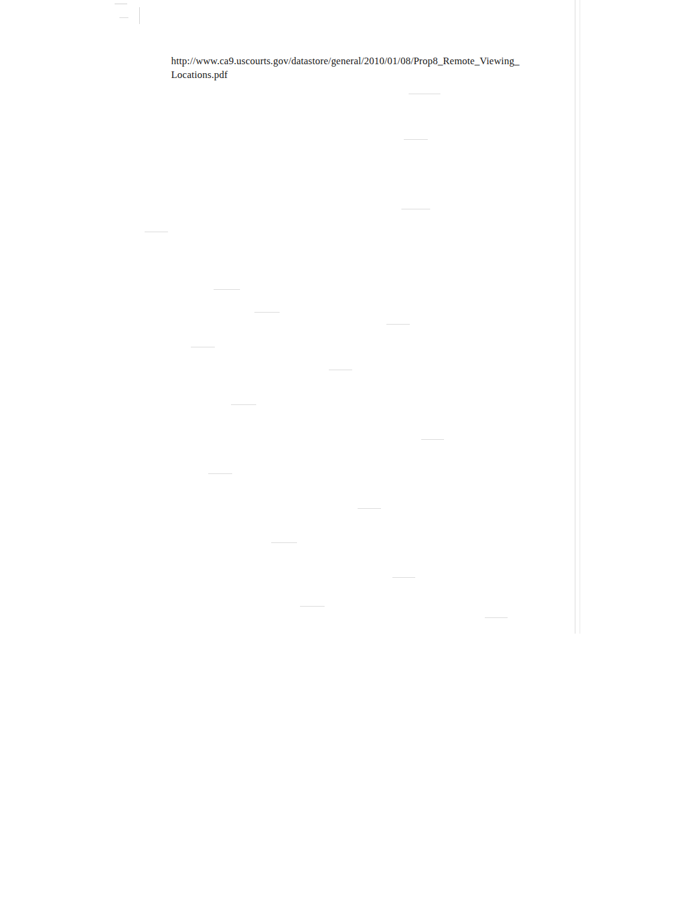http://www.ca9.uscourts.gov/datastore/general/2010/01/08/Prop8_Remote_Viewing_Locations.pdf